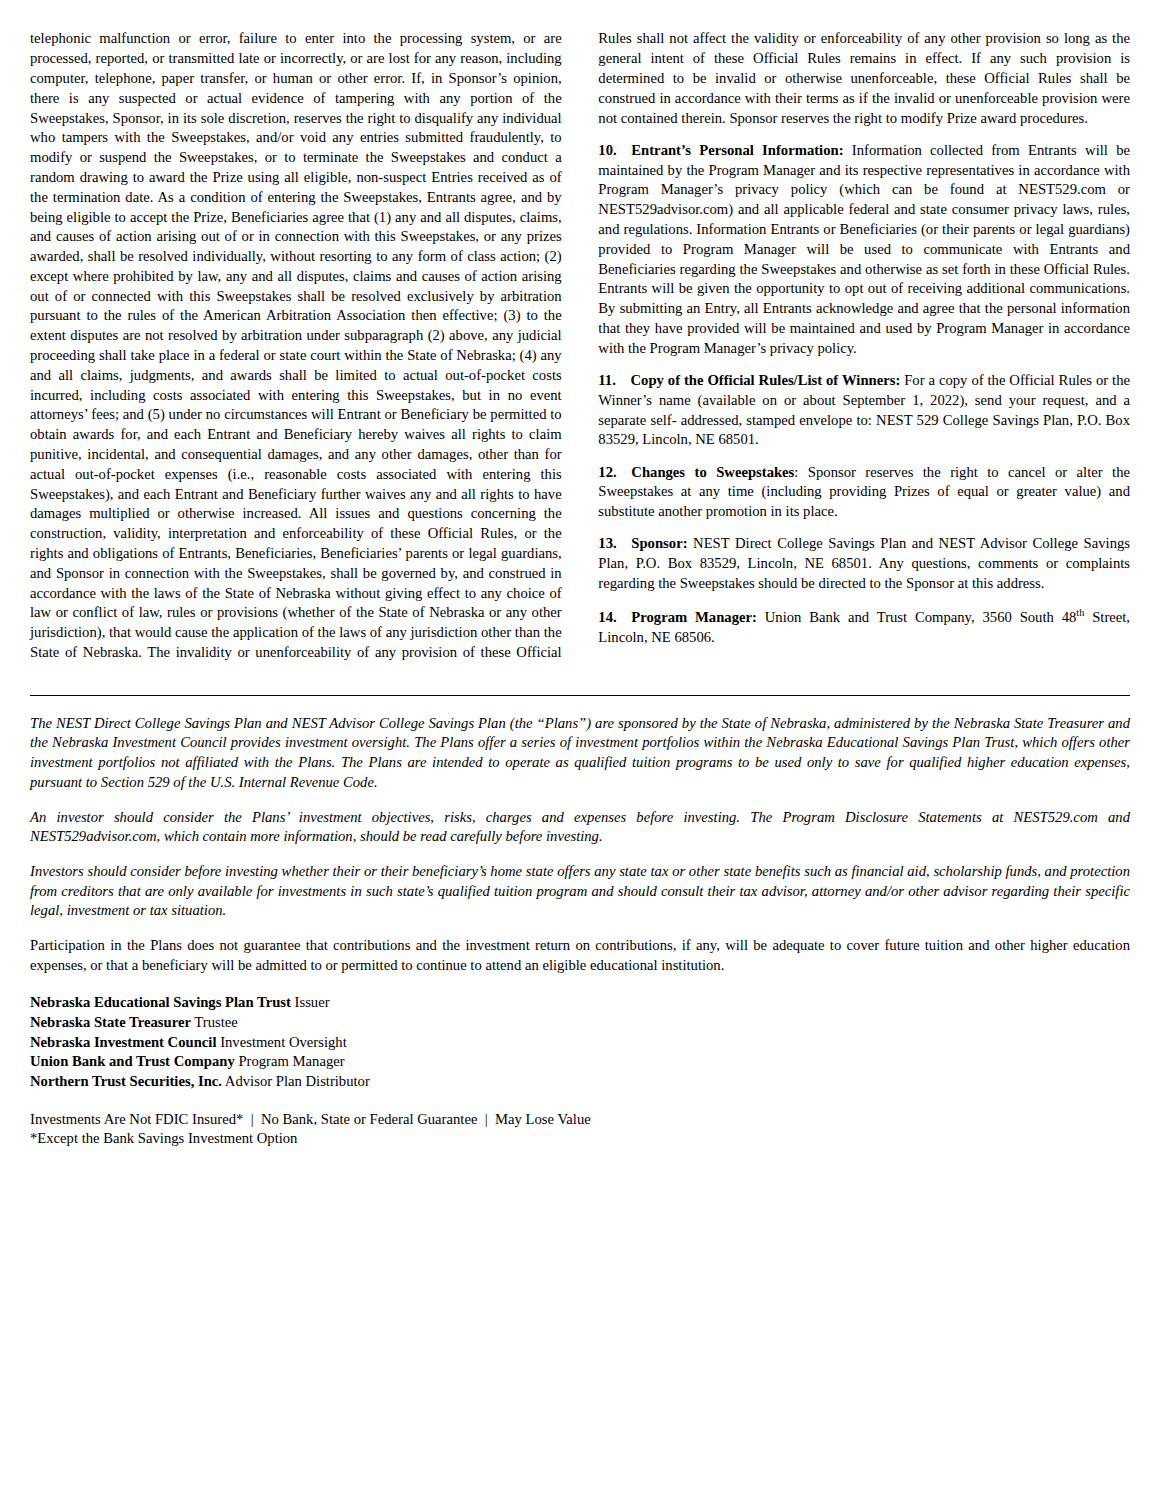telephonic malfunction or error, failure to enter into the processing system, or are processed, reported, or transmitted late or incorrectly, or are lost for any reason, including computer, telephone, paper transfer, or human or other error. If, in Sponsor’s opinion, there is any suspected or actual evidence of tampering with any portion of the Sweepstakes, Sponsor, in its sole discretion, reserves the right to disqualify any individual who tampers with the Sweepstakes, and/or void any entries submitted fraudulently, to modify or suspend the Sweepstakes, or to terminate the Sweepstakes and conduct a random drawing to award the Prize using all eligible, non-suspect Entries received as of the termination date. As a condition of entering the Sweepstakes, Entrants agree, and by being eligible to accept the Prize, Beneficiaries agree that (1) any and all disputes, claims, and causes of action arising out of or in connection with this Sweepstakes, or any prizes awarded, shall be resolved individually, without resorting to any form of class action; (2) except where prohibited by law, any and all disputes, claims and causes of action arising out of or connected with this Sweepstakes shall be resolved exclusively by arbitration pursuant to the rules of the American Arbitration Association then effective; (3) to the extent disputes are not resolved by arbitration under subparagraph (2) above, any judicial proceeding shall take place in a federal or state court within the State of Nebraska; (4) any and all claims, judgments, and awards shall be limited to actual out-of-pocket costs incurred, including costs associated with entering this Sweepstakes, but in no event attorneys’ fees; and (5) under no circumstances will Entrant or Beneficiary be permitted to obtain awards for, and each Entrant and Beneficiary hereby waives all rights to claim punitive, incidental, and consequential damages, and any other damages, other than for actual out-of-pocket expenses (i.e., reasonable costs associated with entering this Sweepstakes), and each Entrant and Beneficiary further waives any and all rights to have damages multiplied or otherwise increased. All issues and questions concerning the construction, validity, interpretation and enforceability of these Official Rules, or the rights and obligations of Entrants, Beneficiaries, Beneficiaries’ parents or legal guardians, and Sponsor in connection with the Sweepstakes, shall be governed by, and construed in accordance with the laws of the State of Nebraska without giving effect to any choice of law or conflict of law, rules or provisions (whether of the State of Nebraska or any other jurisdiction), that would cause the application of the laws of any jurisdiction other than the State of Nebraska. The invalidity or unenforceability of any provision of these Official Rules shall not affect the validity or enforceability of any other provision so long as the general intent of these Official Rules remains in effect. If any such provision is determined to be invalid or otherwise unenforceable, these Official Rules shall be construed in accordance with their terms as if the invalid or unenforceable provision were not contained therein. Sponsor reserves the right to modify Prize award procedures.
10. Entrant’s Personal Information: Information collected from Entrants will be maintained by the Program Manager and its respective representatives in accordance with Program Manager’s privacy policy (which can be found at NEST529.com or NEST529advisor.com) and all applicable federal and state consumer privacy laws, rules, and regulations. Information Entrants or Beneficiaries (or their parents or legal guardians) provided to Program Manager will be used to communicate with Entrants and Beneficiaries regarding the Sweepstakes and otherwise as set forth in these Official Rules. Entrants will be given the opportunity to opt out of receiving additional communications. By submitting an Entry, all Entrants acknowledge and agree that the personal information that they have provided will be maintained and used by Program Manager in accordance with the Program Manager’s privacy policy.
11. Copy of the Official Rules/List of Winners: For a copy of the Official Rules or the Winner’s name (available on or about September 1, 2022), send your request, and a separate self- addressed, stamped envelope to: NEST 529 College Savings Plan, P.O. Box 83529, Lincoln, NE 68501.
12. Changes to Sweepstakes: Sponsor reserves the right to cancel or alter the Sweepstakes at any time (including providing Prizes of equal or greater value) and substitute another promotion in its place.
13. Sponsor: NEST Direct College Savings Plan and NEST Advisor College Savings Plan, P.O. Box 83529, Lincoln, NE 68501. Any questions, comments or complaints regarding the Sweepstakes should be directed to the Sponsor at this address.
14. Program Manager: Union Bank and Trust Company, 3560 South 48th Street, Lincoln, NE 68506.
The NEST Direct College Savings Plan and NEST Advisor College Savings Plan (the “Plans”) are sponsored by the State of Nebraska, administered by the Nebraska State Treasurer and the Nebraska Investment Council provides investment oversight. The Plans offer a series of investment portfolios within the Nebraska Educational Savings Plan Trust, which offers other investment portfolios not affiliated with the Plans. The Plans are intended to operate as qualified tuition programs to be used only to save for qualified higher education expenses, pursuant to Section 529 of the U.S. Internal Revenue Code.
An investor should consider the Plans’ investment objectives, risks, charges and expenses before investing. The Program Disclosure Statements at NEST529.com and NEST529advisor.com, which contain more information, should be read carefully before investing.
Investors should consider before investing whether their or their beneficiary’s home state offers any state tax or other state benefits such as financial aid, scholarship funds, and protection from creditors that are only available for investments in such state’s qualified tuition program and should consult their tax advisor, attorney and/or other advisor regarding their specific legal, investment or tax situation.
Participation in the Plans does not guarantee that contributions and the investment return on contributions, if any, will be adequate to cover future tuition and other higher education expenses, or that a beneficiary will be admitted to or permitted to continue to attend an eligible educational institution.
Nebraska Educational Savings Plan Trust Issuer
Nebraska State Treasurer Trustee
Nebraska Investment Council Investment Oversight
Union Bank and Trust Company Program Manager
Northern Trust Securities, Inc. Advisor Plan Distributor
Investments Are Not FDIC Insured* | No Bank, State or Federal Guarantee | May Lose Value
*Except the Bank Savings Investment Option